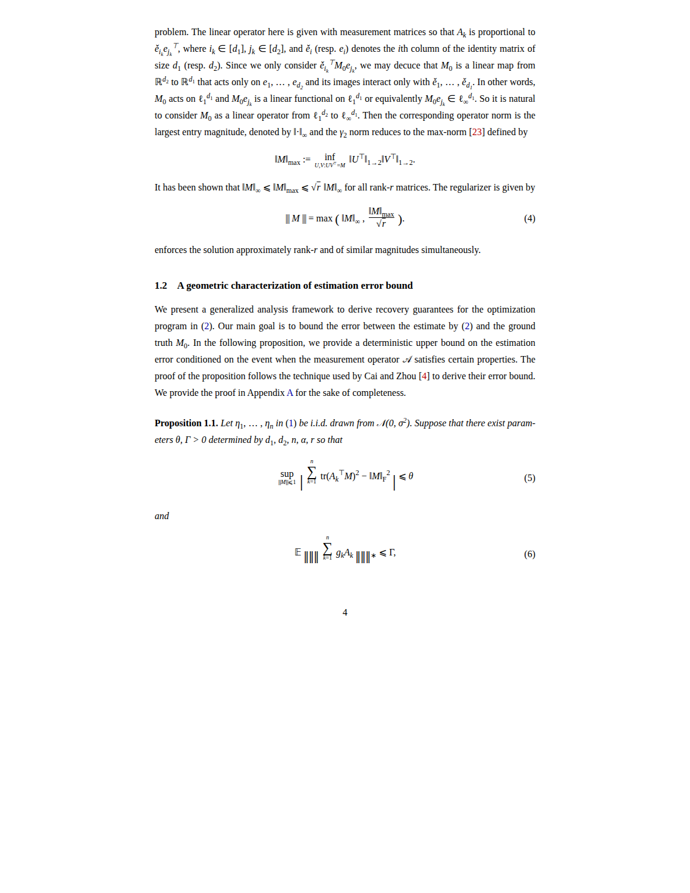problem. The linear operator here is given with measurement matrices so that Ak is proportional to ěikejk⊤, where ik ∈ [d1], jk ∈ [d2], and ěi (resp. ei) denotes the ith column of the identity matrix of size d1 (resp. d2). Since we only consider ěik⊤M0ejk, we may decuce that M0 is a linear map from ℝd2 to ℝd1 that acts only on e1, … , ed2 and its images interact only with ě1, … , ěd1. In other words, M0 acts on ℓ1d1 and M0ejk is a linear functional on ℓ1d1 or equivalently M0ejk ∈ ℓ∞d1. So it is natural to consider M0 as a linear operator from ℓ1d2 to ℓ∞d1. Then the corresponding operator norm is the largest entry magnitude, denoted by ‖·‖∞ and the γ2 norm reduces to the max-norm [23] defined by
‖M‖max := inf U,V:UV⊤=M ‖U⊤‖1→2‖V⊤‖1→2.
It has been shown that ‖M‖∞ ⩽ ‖M‖max ⩽ √r ‖M‖∞ for all rank-r matrices. The regularizer is given by
||| M ||| = max ( ‖M‖∞ , ‖M‖max√r ). (4)
enforces the solution approximately rank-r and of similar magnitudes simultaneously.
1.2 A geometric characterization of estimation error bound
We present a generalized analysis framework to derive recovery guarantees for the optimization program in (2). Our main goal is to bound the error between the estimate by (2) and the ground truth M0. In the following proposition, we provide a deterministic upper bound on the estimation error conditioned on the event when the measurement operator 𝒜 satisfies certain properties. The proof of the proposition follows the technique used by Cai and Zhou [4] to derive their error bound. We provide the proof in Appendix A for the sake of completeness.
Proposition 1.1. Let η1, … , ηn in (1) be i.i.d. drawn from 𝒩(0, σ2). Suppose that there exist parameters θ, Γ > 0 determined by d1, d2, n, α, r so that
sup|||M|||⩽1 | n∑k=1 tr(Ak⊤M)2 − ‖M‖F2 | ⩽ θ (5)
and
𝔼 ‖‖‖ n∑k=1 gkAk ‖‖‖∗ ⩽ Γ, (6)
4